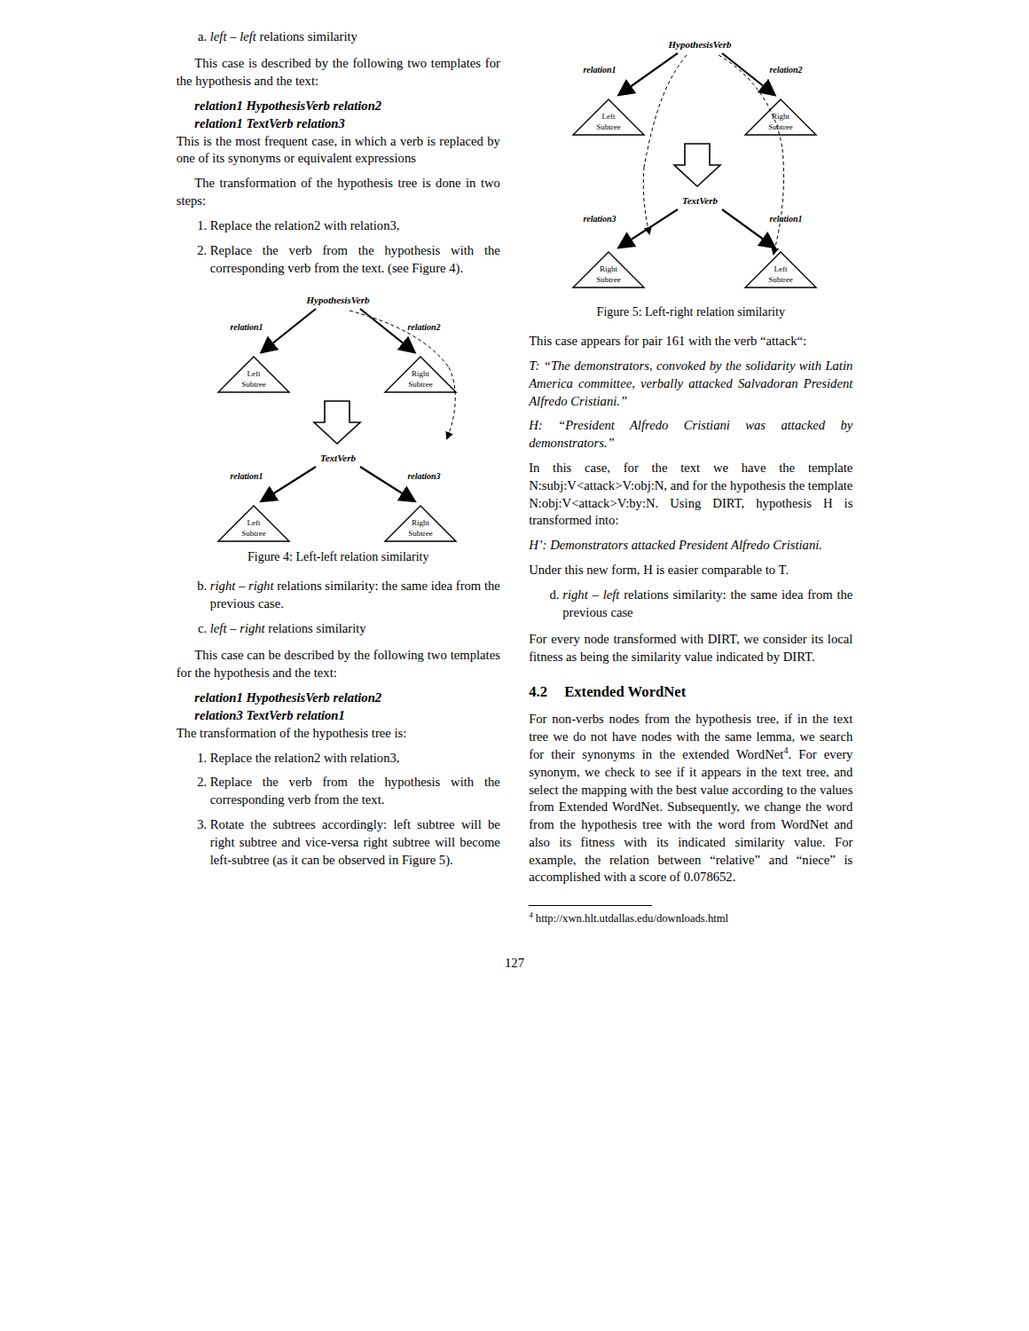left – left relations similarity
This case is described by the following two templates for the hypothesis and the text:
relation1 HypothesisVerb relation2
relation1 TextVerb relation3
This is the most frequent case, in which a verb is replaced by one of its synonyms or equivalent expressions
The transformation of the hypothesis tree is done in two steps:
Replace the relation2 with relation3,
Replace the verb from the hypothesis with the corresponding verb from the text. (see Figure 4).
HypothesisVerb relation1 relation2 Left Subtree Right Subtree TextVerb relation1 relation3 Left Subtree Right Subtree
Figure 4: Left-left relation similarity
right – right relations similarity: the same idea from the previous case.
left – right relations similarity
This case can be described by the following two templates for the hypothesis and the text:
relation1 HypothesisVerb relation2
relation3 TextVerb relation1
The transformation of the hypothesis tree is:
Replace the relation2 with relation3,
Replace the verb from the hypothesis with the corresponding verb from the text.
Rotate the subtrees accordingly: left subtree will be right subtree and vice-versa right subtree will become left-subtree (as it can be observed in Figure 5).
HypothesisVerb relation1 relation2 Left Subtree Right Subtree TextVerb relation3 relation1 Right Subtree Left Subtree
Figure 5: Left-right relation similarity
This case appears for pair 161 with the verb “attack“:
T: “The demonstrators, convoked by the solidarity with Latin America committee, verbally attacked Salvadoran President Alfredo Cristiani.”
H: “President Alfredo Cristiani was attacked by demonstrators.”
In this case, for the text we have the template N:subj:V<attack>V:obj:N, and for the hypothesis the template N:obj:V<attack>V:by:N. Using DIRT, hypothesis H is transformed into:
H’: Demonstrators attacked President Alfredo Cristiani.
Under this new form, H is easier comparable to T.
right – left relations similarity: the same idea from the previous case
For every node transformed with DIRT, we consider its local fitness as being the similarity value indicated by DIRT.
4.2 Extended WordNet
For non-verbs nodes from the hypothesis tree, if in the text tree we do not have nodes with the same lemma, we search for their synonyms in the extended WordNet4. For every synonym, we check to see if it appears in the text tree, and select the mapping with the best value according to the values from Extended WordNet. Subsequently, we change the word from the hypothesis tree with the word from WordNet and also its fitness with its indicated similarity value. For example, the relation between “relative” and “niece” is accomplished with a score of 0.078652.
4 http://xwn.hlt.utdallas.edu/downloads.html
127